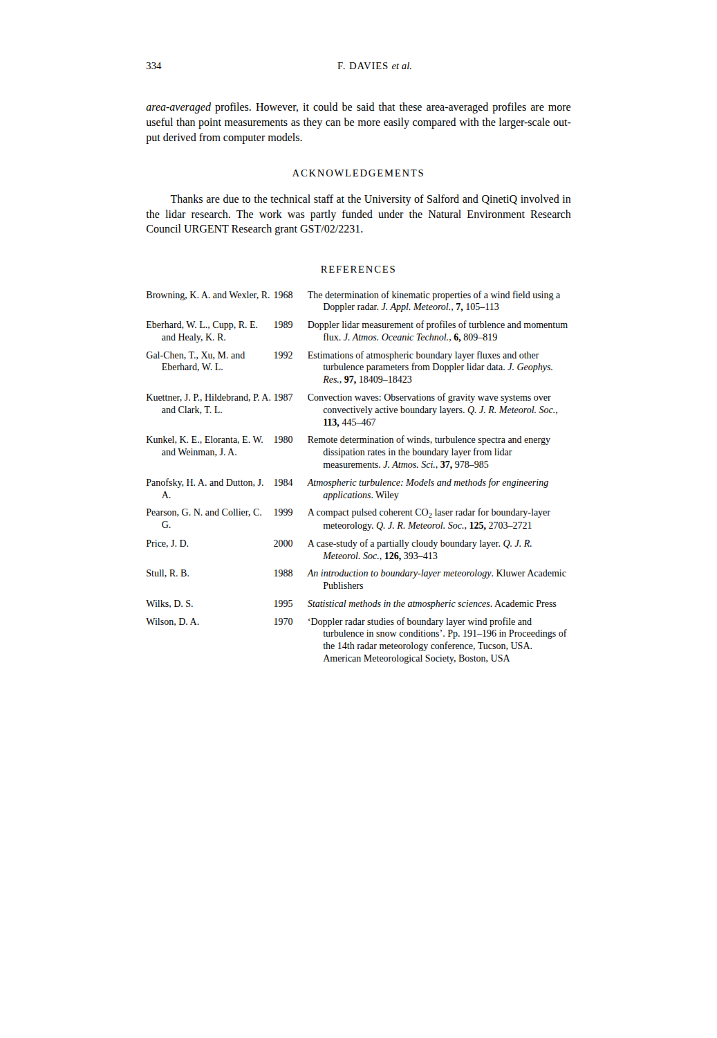334 F. DAVIES et al.
area-averaged profiles. However, it could be said that these area-averaged profiles are more useful than point measurements as they can be more easily compared with the larger-scale output derived from computer models.
Acknowledgements
Thanks are due to the technical staff at the University of Salford and QinetiQ involved in the lidar research. The work was partly funded under the Natural Environment Research Council URGENT Research grant GST/02/2231.
References
| Browning, K. A. and Wexler, R. | 1968 | The determination of kinematic properties of a wind field using a Doppler radar. J. Appl. Meteorol. , 7, 105–113 |
| Eberhard, W. L., Cupp, R. E. and Healy, K. R. | 1989 | Doppler lidar measurement of profiles of turblence and momentum flux. J. Atmos. Oceanic Technol. , 6, 809–819 |
| Gal-Chen, T., Xu, M. and Eberhard, W. L. | 1992 | Estimations of atmospheric boundary layer fluxes and other turbulence parameters from Doppler lidar data. J. Geophys. Res. , 97, 18409–18423 |
| Kuettner, J. P., Hildebrand, P. A. and Clark, T. L. | 1987 | Convection waves: Observations of gravity wave systems over convectively active boundary layers. Q. J. R. Meteorol. Soc. , 113, 445–467 |
| Kunkel, K. E., Eloranta, E. W. and Weinman, J. A. | 1980 | Remote determination of winds, turbulence spectra and energy dissipation rates in the boundary layer from lidar measurements. J. Atmos. Sci. , 37, 978–985 |
| Panofsky, H. A. and Dutton, J. A. | 1984 | Atmospheric turbulence: Models and methods for engineering applications . Wiley |
| Pearson, G. N. and Collier, C. G. | 1999 | A compact pulsed coherent CO 2 laser radar for boundary-layer meteorology. Q. J. R. Meteorol. Soc. , 125, 2703–2721 |
| Price, J. D. | 2000 | A case-study of a partially cloudy boundary layer. Q. J. R. Meteorol. Soc. , 126, 393–413 |
| Stull, R. B. | 1988 | An introduction to boundary-layer meteorology . Kluwer Academic Publishers |
| Wilks, D. S. | 1995 | Statistical methods in the atmospheric sciences . Academic Press |
| Wilson, D. A. | 1970 | ‘Doppler radar studies of boundary layer wind profile and turbulence in snow conditions’. Pp. 191–196 in Proceedings of the 14th radar meteorology conference, Tucson, USA. American Meteorological Society, Boston, USA |